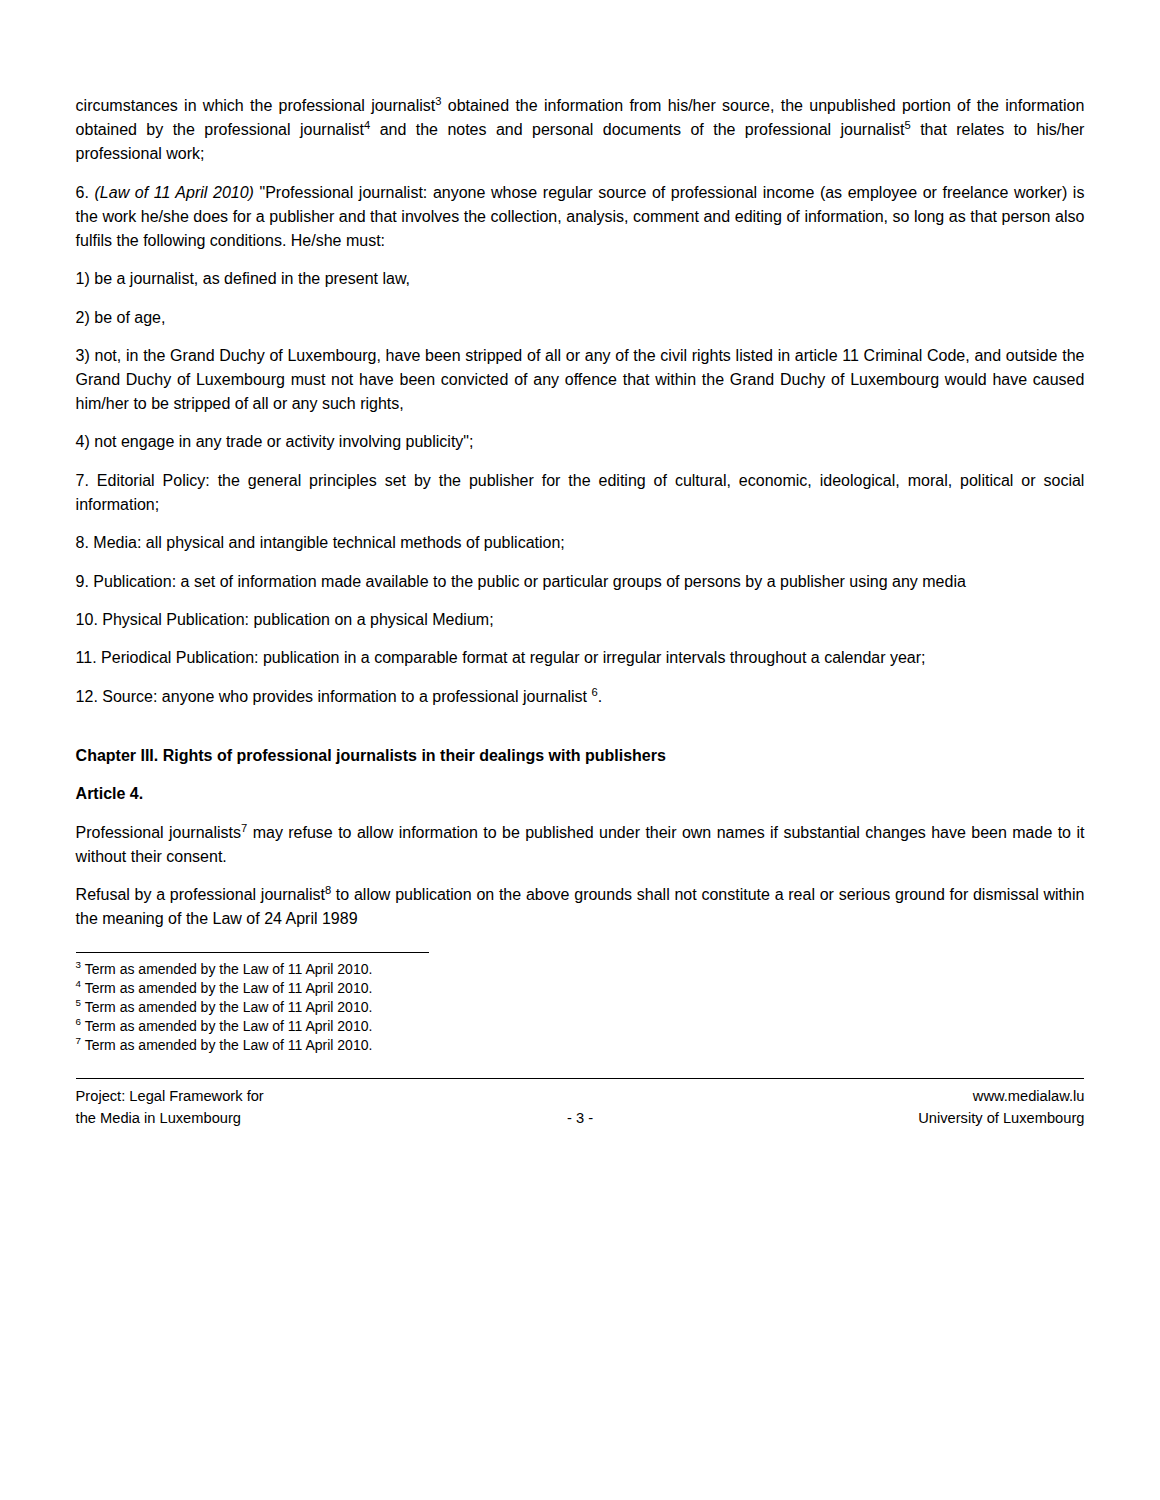circumstances in which the professional journalist3 obtained the information from his/her source, the unpublished portion of the information obtained by the professional journalist4 and the notes and personal documents of the professional journalist5 that relates to his/her professional work;
6. (Law of 11 April 2010) "Professional journalist: anyone whose regular source of professional income (as employee or freelance worker) is the work he/she does for a publisher and that involves the collection, analysis, comment and editing of information, so long as that person also fulfils the following conditions. He/she must:
1) be a journalist, as defined in the present law,
2) be of age,
3) not, in the Grand Duchy of Luxembourg, have been stripped of all or any of the civil rights listed in article 11 Criminal Code, and outside the Grand Duchy of Luxembourg must not have been convicted of any offence that within the Grand Duchy of Luxembourg would have caused him/her to be stripped of all or any such rights,
4) not engage in any trade or activity involving publicity";
7. Editorial Policy: the general principles set by the publisher for the editing of cultural, economic, ideological, moral, political or social information;
8. Media: all physical and intangible technical methods of publication;
9. Publication: a set of information made available to the public or particular groups of persons by a publisher using any media
10. Physical Publication: publication on a physical Medium;
11. Periodical Publication: publication in a comparable format at regular or irregular intervals throughout a calendar year;
12. Source: anyone who provides information to a professional journalist 6.
Chapter III. Rights of professional journalists in their dealings with publishers
Article 4.
Professional journalists7 may refuse to allow information to be published under their own names if substantial changes have been made to it without their consent.
Refusal by a professional journalist8 to allow publication on the above grounds shall not constitute a real or serious ground for dismissal within the meaning of the Law of 24 April 1989
3 Term as amended by the Law of 11 April 2010.
4 Term as amended by the Law of 11 April 2010.
5 Term as amended by the Law of 11 April 2010.
6 Term as amended by the Law of 11 April 2010.
7 Term as amended by the Law of 11 April 2010.
| Project: Legal Framework for | | www.medialaw.lu |
| the Media in Luxembourg | - 3 - | University of Luxembourg |